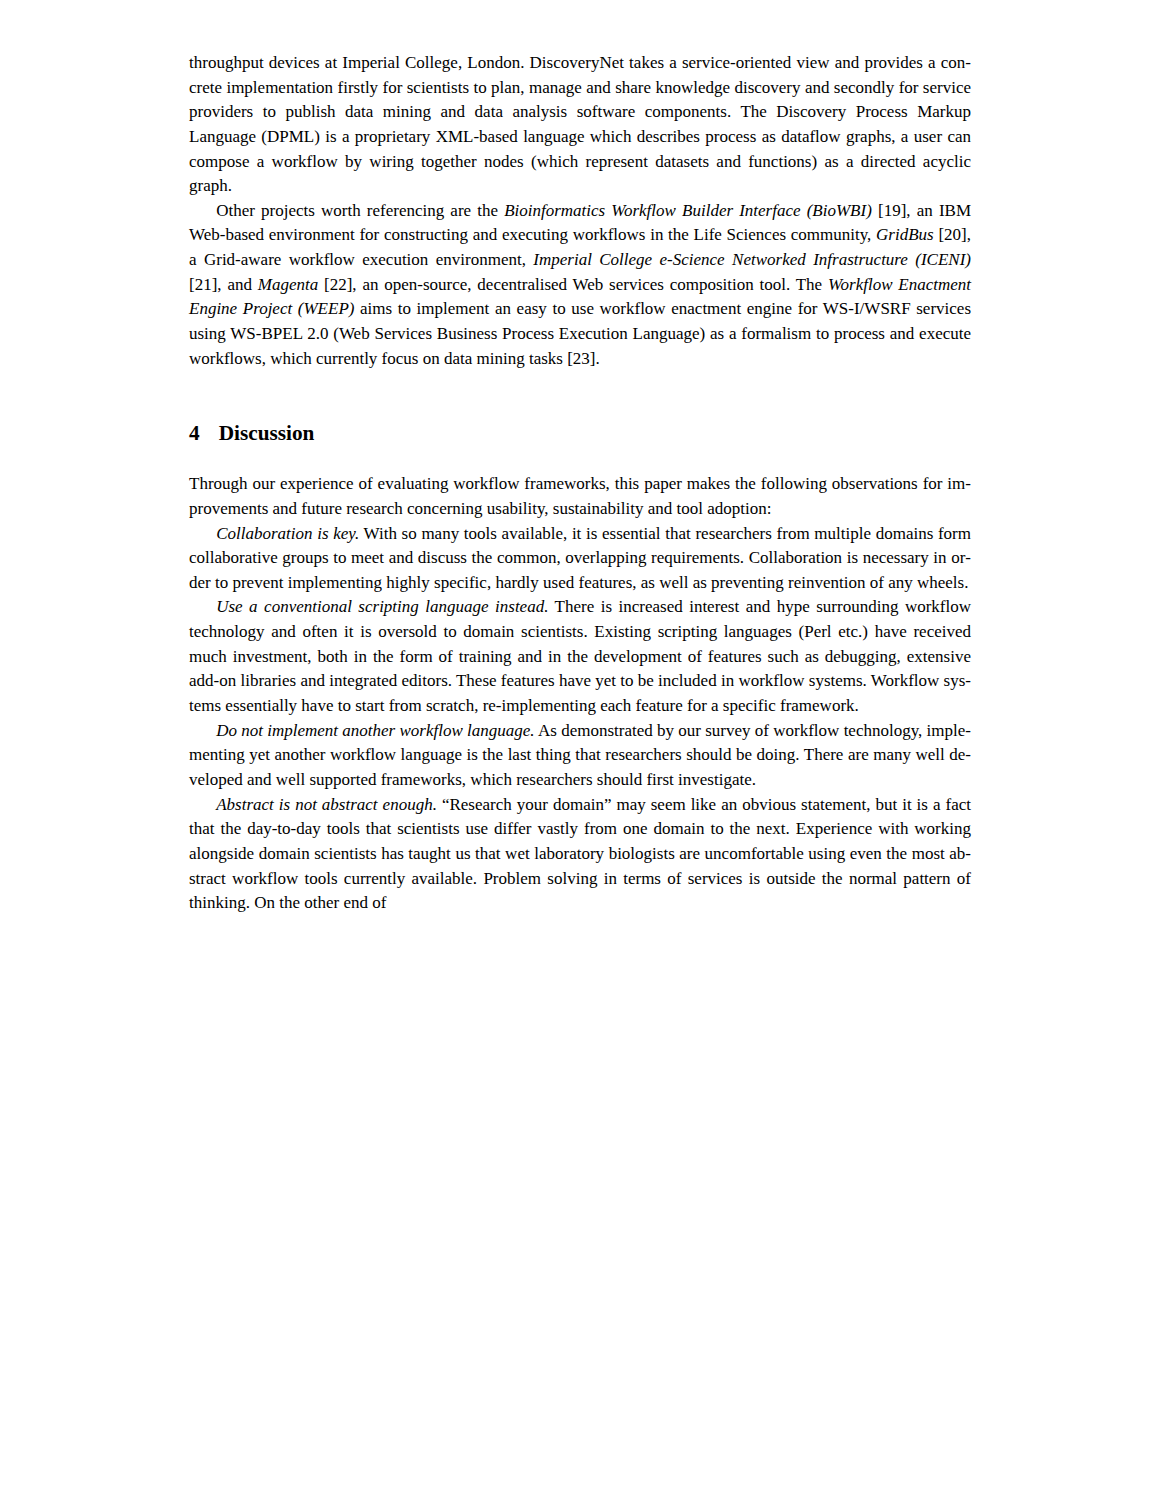throughput devices at Imperial College, London. DiscoveryNet takes a service-oriented view and provides a concrete implementation firstly for scientists to plan, manage and share knowledge discovery and secondly for service providers to publish data mining and data analysis software components. The Discovery Process Markup Language (DPML) is a proprietary XML-based language which describes process as dataflow graphs, a user can compose a workflow by wiring together nodes (which represent datasets and functions) as a directed acyclic graph.
Other projects worth referencing are the Bioinformatics Workflow Builder Interface (BioWBI) [19], an IBM Web-based environment for constructing and executing workflows in the Life Sciences community, GridBus [20], a Grid-aware workflow execution environment, Imperial College e-Science Networked Infrastructure (ICENI) [21], and Magenta [22], an open-source, decentralised Web services composition tool. The Workflow Enactment Engine Project (WEEP) aims to implement an easy to use workflow enactment engine for WS-I/WSRF services using WS-BPEL 2.0 (Web Services Business Process Execution Language) as a formalism to process and execute workflows, which currently focus on data mining tasks [23].
4 Discussion
Through our experience of evaluating workflow frameworks, this paper makes the following observations for improvements and future research concerning usability, sustainability and tool adoption:
Collaboration is key. With so many tools available, it is essential that researchers from multiple domains form collaborative groups to meet and discuss the common, overlapping requirements. Collaboration is necessary in order to prevent implementing highly specific, hardly used features, as well as preventing reinvention of any wheels.
Use a conventional scripting language instead. There is increased interest and hype surrounding workflow technology and often it is oversold to domain scientists. Existing scripting languages (Perl etc.) have received much investment, both in the form of training and in the development of features such as debugging, extensive add-on libraries and integrated editors. These features have yet to be included in workflow systems. Workflow systems essentially have to start from scratch, re-implementing each feature for a specific framework.
Do not implement another workflow language. As demonstrated by our survey of workflow technology, implementing yet another workflow language is the last thing that researchers should be doing. There are many well developed and well supported frameworks, which researchers should first investigate.
Abstract is not abstract enough. “Research your domain” may seem like an obvious statement, but it is a fact that the day-to-day tools that scientists use differ vastly from one domain to the next. Experience with working alongside domain scientists has taught us that wet laboratory biologists are uncomfortable using even the most abstract workflow tools currently available. Problem solving in terms of services is outside the normal pattern of thinking. On the other end of